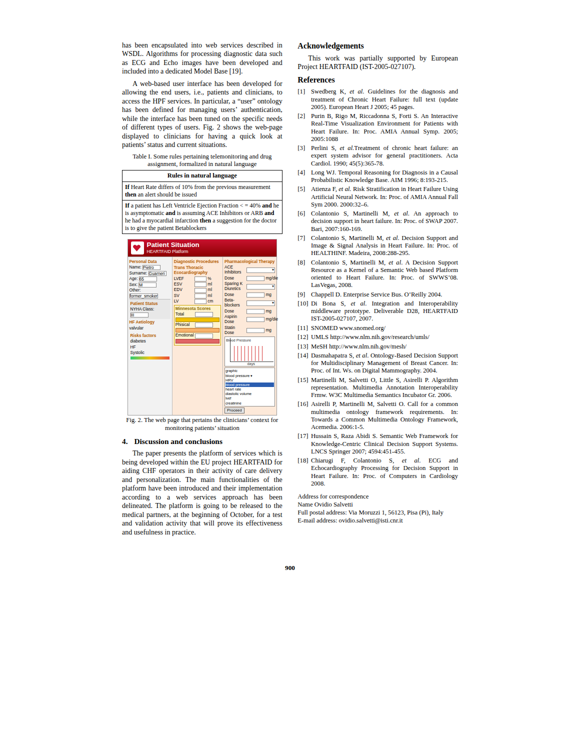has been encapsulated into web services described in WSDL. Algorithms for processing diagnostic data such as ECG and Echo images have been developed and included into a dedicated Model Base [19].
A web-based user interface has been developed for allowing the end users, i.e., patients and clinicians, to access the HPF services. In particular, a “user” ontology has been defined for managing users’ authentication, while the interface has been tuned on the specific needs of different types of users. Fig. 2 shows the web-page displayed to clinicians for having a quick look at patients’ status and current situations.
Table I. Some rules pertaining telemonitoring and drug assignment, formalized in natural language
| Rules in natural language |
| --- |
| If Heart Rate differs of 10% from the previous measurement then an alert should be issued |
| If a patient has Left Ventricle Ejection Fraction < = 40% and he is asymptomatic and is assuming ACE Inhibitors or ARB and he had a myocardial infarction then a suggestion for the doctor is to give the patient Betablockers |
Patient Situation
HEARTFAID Platform
Personal Data
Name: Pietro
Surname: Guarneri
Age: 65
Sex: M
Other: former_smoker
Patient Status
NYHA Class: III
HF Aetiology
valvular
Risks factors
diabetes
HF
Systolic
Diagnostic Procedures
Trans Thoracic Ecocardiography
LVEF %
ESV ml
EDV ml
SV ml
LV cm
Minnesota Scores
Total
Phisical
Emotional
Pharmacological Therapy
ACE Inhibitors
Dose mg/die
Sparing K Diuretics
Dose mg
Beta-blockers
Dose mg
Aspirin Dose mg/die
Statin Dose mg
Blood Pressure
days
graphic
blood pressure ▾
HRV
blood pressure
heart rate
diastolic volume
lvef
creatinine
Proceed
Fig. 2. The web page that pertains the clinicians’ context for monitoring patients’ situation
4. Discussion and conclusions
The paper presents the platform of services which is being developed within the EU project HEARTFAID for aiding CHF operators in their activity of care delivery and personalization. The main functionalities of the platform have been introduced and their implementation according to a web services approach has been delineated. The platform is going to be released to the medical partners, at the beginning of October, for a test and validation activity that will prove its effectiveness and usefulness in practice.
Acknowledgements
This work was partially supported by European Project HEARTFAID (IST-2005-027107).
References
[1] Swedberg K, et al. Guidelines for the diagnosis and treatment of Chronic Heart Failure: full text (update 2005). European Heart J 2005; 45 pages.
[2] Purin B, Rigo M, Riccadonna S, Forti S. An Interactive Real-Time Visualization Environment for Patients with Heart Failure. In: Proc. AMIA Annual Symp. 2005; 2005:1088
[3] Perlini S, et al. Treatment of chronic heart failure: an expert system advisor for general practitioners. Acta Cardiol. 1990; 45(5):365-78.
[4] Long WJ. Temporal Reasoning for Diagnosis in a Causal Probabilistic Knowledge Base. AIM 1996; 8:193-215.
[5] Atienza F, et al. Risk Stratification in Heart Failure Using Artificial Neural Network. In: Proc. of AMIA Annual Fall Sym 2000. 2000:32–6.
[6] Colantonio S, Martinelli M, et al. An approach to decision support in heart failure. In: Proc. of SWAP 2007. Bari, 2007:160-169.
[7] Colantonio S, Martinelli M, et al. Decision Support and Image & Signal Analysis in Heart Failure. In: Proc. of HEALTHINF. Madeira, 2008:288-295.
[8] Colantonio S, Martinelli M, et al. A Decision Support Resource as a Kernel of a Semantic Web based Platform oriented to Heart Failure. In: Proc. of SWWS’08. LasVegas, 2008.
[9] Chappell D. Enterprise Service Bus. O’Reilly 2004.
[10] Di Bona S, et al. Integration and Interoperability middleware prototype. Deliverable D28, HEARTFAID IST-2005-027107, 2007.
[11] SNOMED www.snomed.org/
[12] UMLS http://www.nlm.nih.gov/research/umls/
[13] MeSH http://www.nlm.nih.gov/mesh/
[14] Dasmahapatra S, et al. Ontology-Based Decision Support for Multidisciplinary Management of Breast Cancer. In: Proc. of Int. Ws. on Digital Mammography. 2004.
[15] Martinelli M, Salvetti O, Little S, Asirelli P. Algorithm representation. Multimedia Annotation Interoperability Frmw. W3C Multimedia Semantics Incubator Gr. 2006.
[16] Asirelli P, Martinelli M, Salvetti O. Call for a common multimedia ontology framework requirements. In: Towards a Common Multimedia Ontology Framework, Acemedia. 2006:1-5.
[17] Hussain S, Raza Abidi S. Semantic Web Framework for Knowledge-Centric Clinical Decision Support Systems. LNCS Springer 2007; 4594:451-455.
[18] Chiarugi F, Colantonio S, et al. ECG and Echocardiography Processing for Decision Support in Heart Failure. In: Proc. of Computers in Cardiology 2008.
Address for correspondence
Name Ovidio Salvetti
Full postal address: Via Moruzzi 1, 56123, Pisa (Pi), Italy
E-mail address: ovidio.salvetti@isti.cnr.it
900